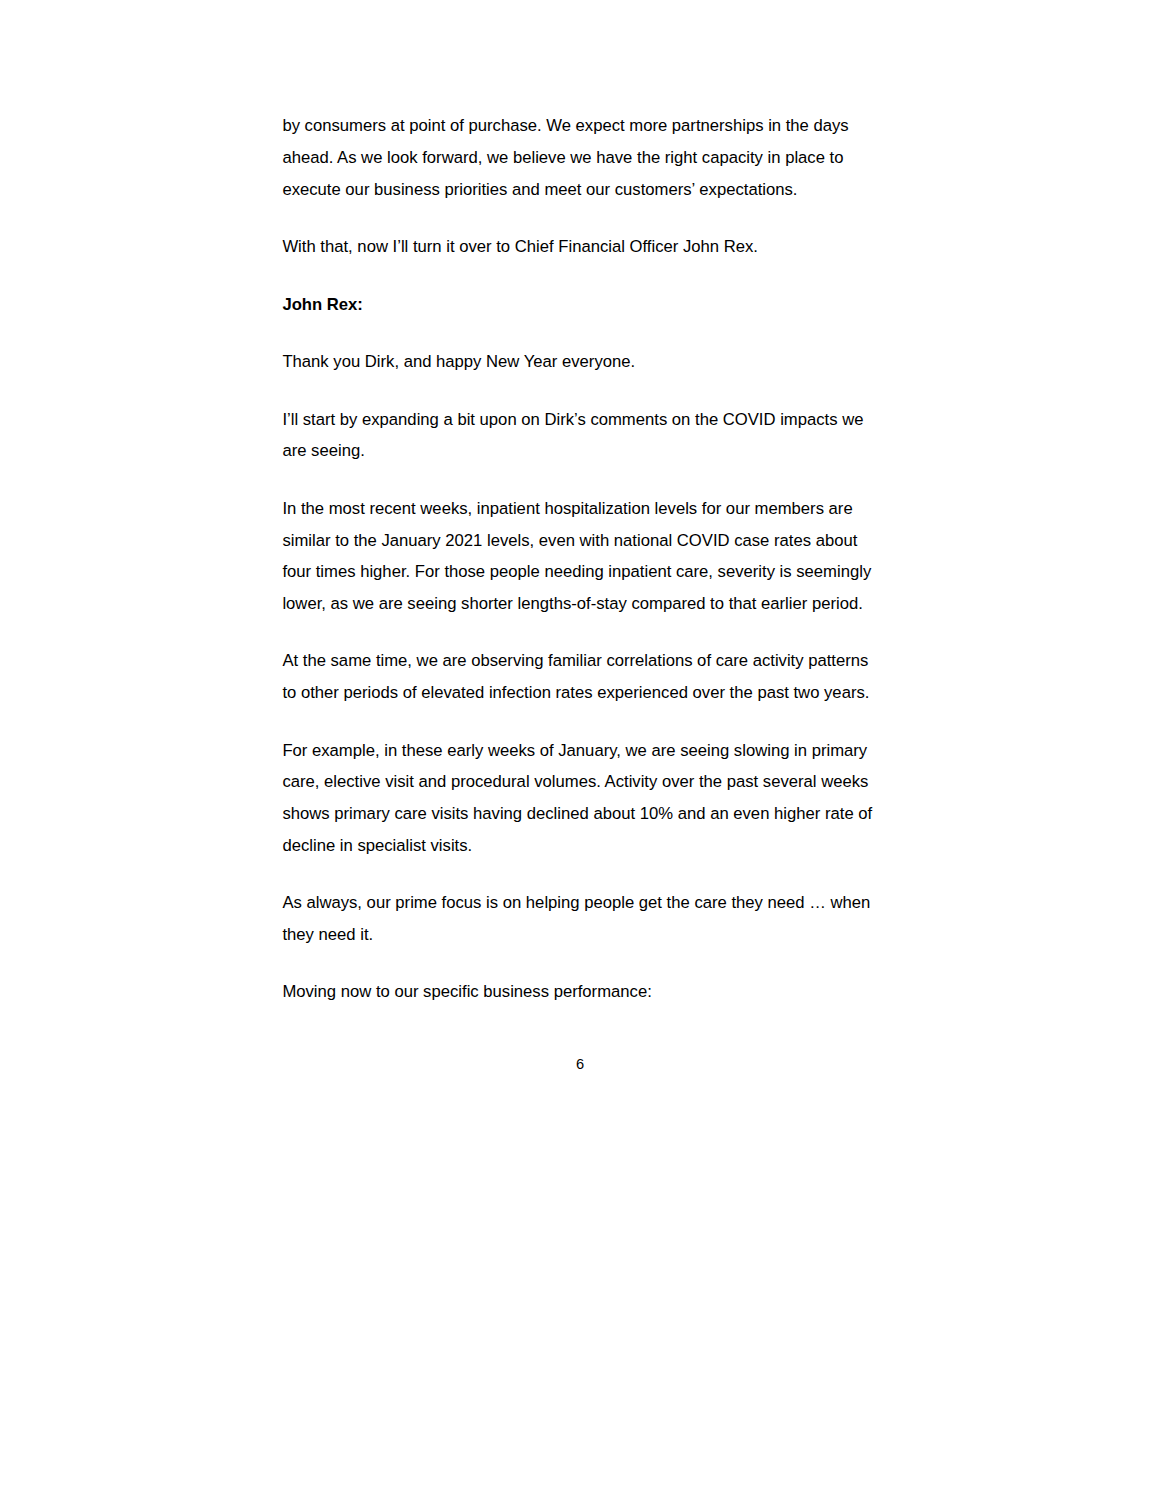by consumers at point of purchase. We expect more partnerships in the days ahead. As we look forward, we believe we have the right capacity in place to execute our business priorities and meet our customers’ expectations.
With that, now I’ll turn it over to Chief Financial Officer John Rex.
John Rex:
Thank you Dirk, and happy New Year everyone.
I’ll start by expanding a bit upon on Dirk’s comments on the COVID impacts we are seeing.
In the most recent weeks, inpatient hospitalization levels for our members are similar to the January 2021 levels, even with national COVID case rates about four times higher. For those people needing inpatient care, severity is seemingly lower, as we are seeing shorter lengths-of-stay compared to that earlier period.
At the same time, we are observing familiar correlations of care activity patterns to other periods of elevated infection rates experienced over the past two years.
For example, in these early weeks of January, we are seeing slowing in primary care, elective visit and procedural volumes. Activity over the past several weeks shows primary care visits having declined about 10% and an even higher rate of decline in specialist visits.
As always, our prime focus is on helping people get the care they need … when they need it.
Moving now to our specific business performance:
6